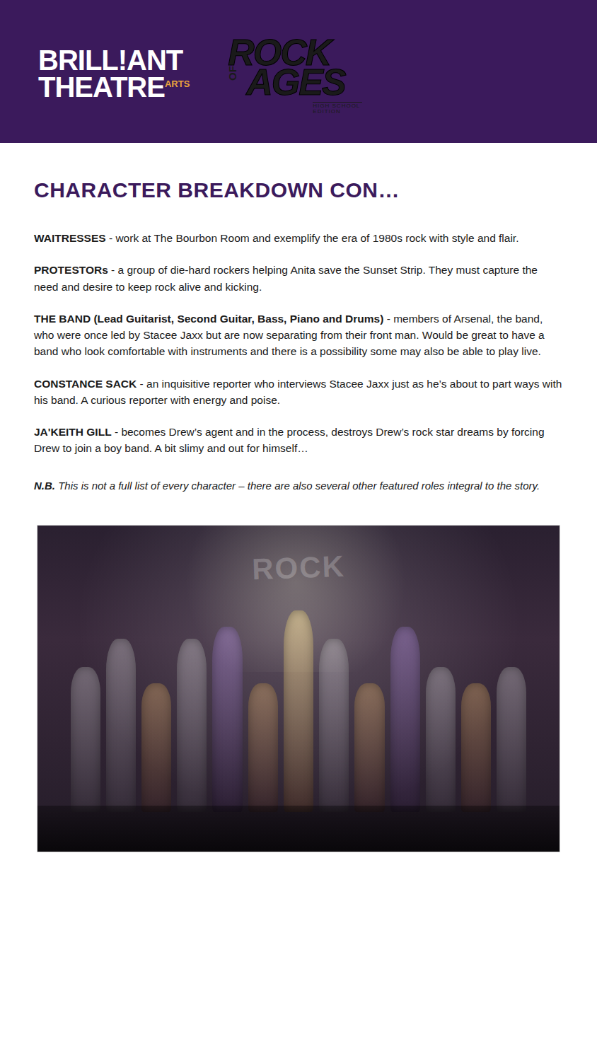BRILL!ANT
THEATREARTS
ROCK OF AGES HIGH SCHOOL EDITION
CHARACTER BREAKDOWN CON…
WAITRESSES - work at The Bourbon Room and exemplify the era of 1980s rock with style and flair.
PROTESTORs - a group of die-hard rockers helping Anita save the Sunset Strip. They must capture the need and desire to keep rock alive and kicking.
THE BAND (Lead Guitarist, Second Guitar, Bass, Piano and Drums) - members of Arsenal, the band, who were once led by Stacee Jaxx but are now separating from their front man. Would be great to have a band who look comfortable with instruments and there is a possibility some may also be able to play live.
CONSTANCE SACK - an inquisitive reporter who interviews Stacee Jaxx just as he’s about to part ways with his band. A curious reporter with energy and poise.
JA'KEITH GILL - becomes Drew’s agent and in the process, destroys Drew’s rock star dreams by forcing Drew to join a boy band. A bit slimy and out for himself…
N.B. This is not a full list of every character – there are also several other featured roles integral to the story.
ROCK
Rock of Ages cast photograph